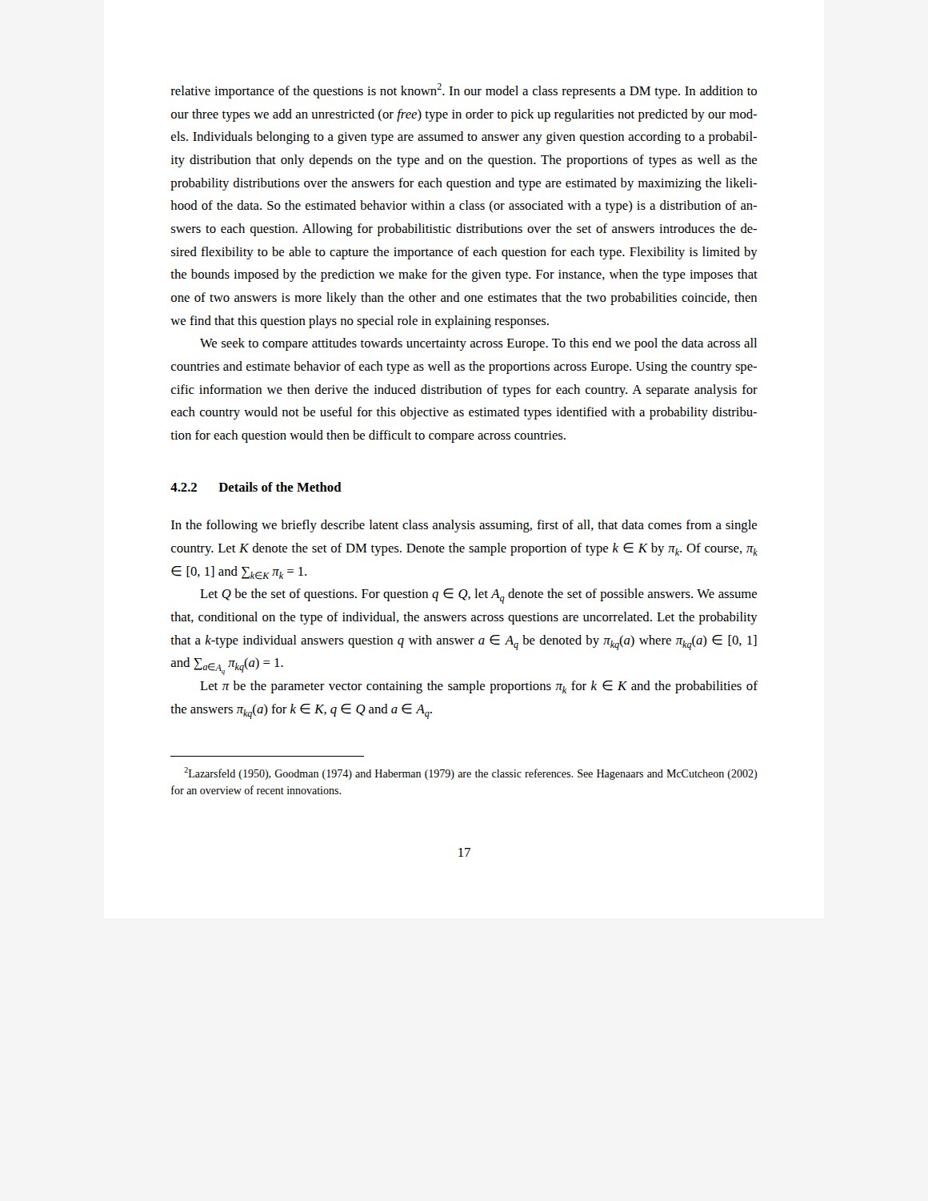relative importance of the questions is not known2. In our model a class represents a DM type. In addition to our three types we add an unrestricted (or free) type in order to pick up regularities not predicted by our models. Individuals belonging to a given type are assumed to answer any given question according to a probability distribution that only depends on the type and on the question. The proportions of types as well as the probability distributions over the answers for each question and type are estimated by maximizing the likelihood of the data. So the estimated behavior within a class (or associated with a type) is a distribution of answers to each question. Allowing for probabilitistic distributions over the set of answers introduces the desired flexibility to be able to capture the importance of each question for each type. Flexibility is limited by the bounds imposed by the prediction we make for the given type. For instance, when the type imposes that one of two answers is more likely than the other and one estimates that the two probabilities coincide, then we find that this question plays no special role in explaining responses.
We seek to compare attitudes towards uncertainty across Europe. To this end we pool the data across all countries and estimate behavior of each type as well as the proportions across Europe. Using the country specific information we then derive the induced distribution of types for each country. A separate analysis for each country would not be useful for this objective as estimated types identified with a probability distribution for each question would then be difficult to compare across countries.
4.2.2 Details of the Method
In the following we briefly describe latent class analysis assuming, first of all, that data comes from a single country. Let K denote the set of DM types. Denote the sample proportion of type k ∈ K by πk. Of course, πk ∈ [0, 1] and ∑k∈K πk = 1.
Let Q be the set of questions. For question q ∈ Q, let Aq denote the set of possible answers. We assume that, conditional on the type of individual, the answers across questions are uncorrelated. Let the probability that a k-type individual answers question q with answer a ∈ Aq be denoted by πkq(a) where πkq(a) ∈ [0, 1] and ∑a∈Aq πkq(a) = 1.
Let π be the parameter vector containing the sample proportions πk for k ∈ K and the probabilities of the answers πkq(a) for k ∈ K, q ∈ Q and a ∈ Aq.
2Lazarsfeld (1950), Goodman (1974) and Haberman (1979) are the classic references. See Hagenaars and McCutcheon (2002) for an overview of recent innovations.
17